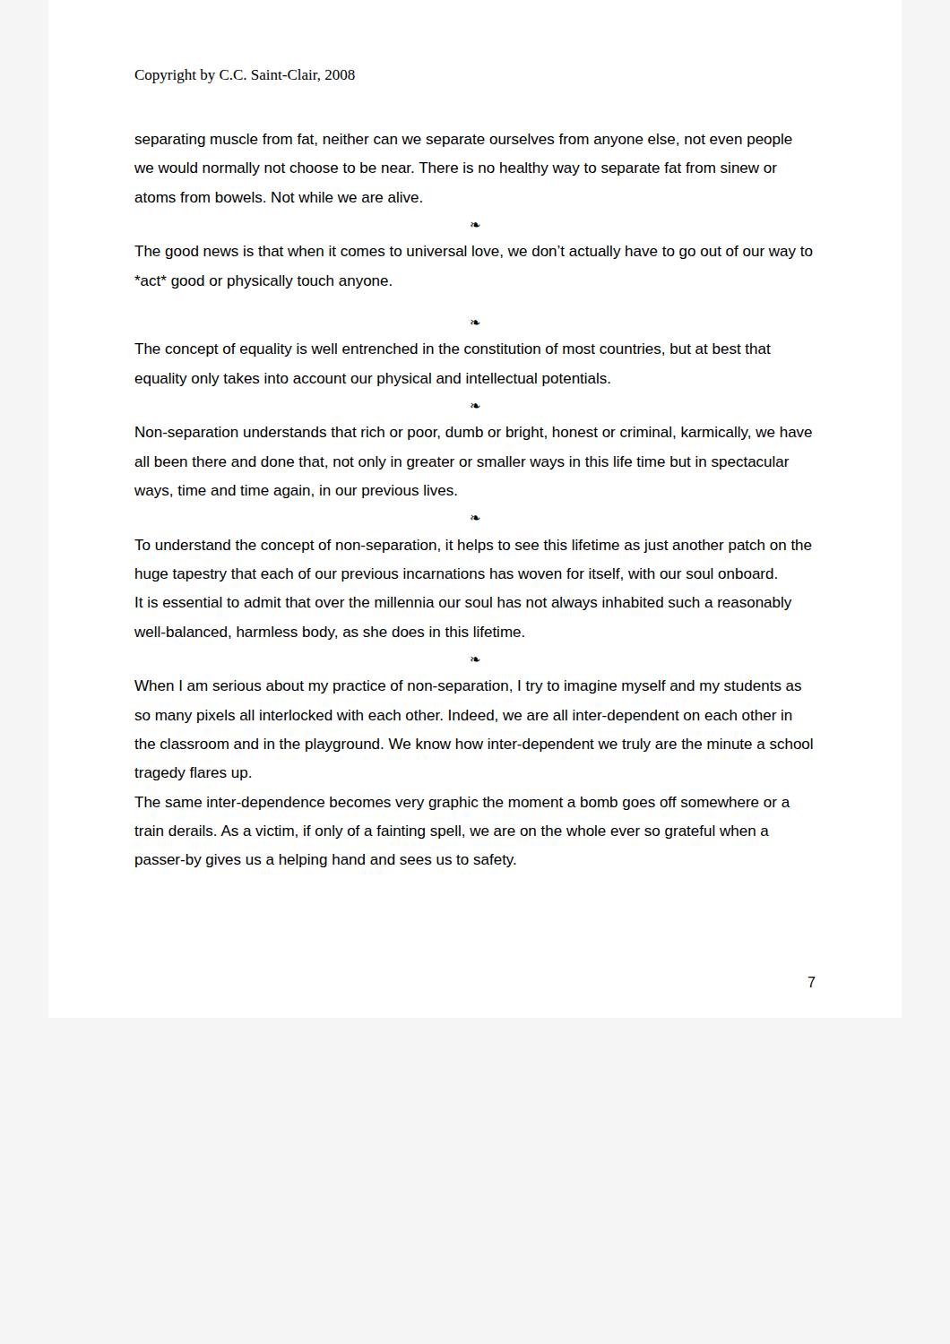Copyright by C.C. Saint-Clair, 2008
separating muscle from fat, neither can we separate ourselves from anyone else, not even people we would normally not choose to be near. There is no healthy way to separate fat from sinew or atoms from bowels. Not while we are alive.
❧
The good news is that when it comes to universal love, we don’t actually have to go out of our way to *act* good or physically touch anyone.
❧
The concept of equality is well entrenched in the constitution of most countries, but at best that equality only takes into account our physical and intellectual potentials.
❧
Non-separation understands that rich or poor, dumb or bright, honest or criminal, karmically, we have all been there and done that, not only in greater or smaller ways in this life time but in spectacular ways, time and time again, in our previous lives.
❧
To understand the concept of non-separation, it helps to see this lifetime as just another patch on the huge tapestry that each of our previous incarnations has woven for itself, with our soul onboard.
It is essential to admit that over the millennia our soul has not always inhabited such a reasonably well-balanced, harmless body, as she does in this lifetime.
❧
When I am serious about my practice of non-separation, I try to imagine myself and my students as so many pixels all interlocked with each other. Indeed, we are all inter-dependent on each other in the classroom and in the playground. We know how inter-dependent we truly are the minute a school tragedy flares up.
The same inter-dependence becomes very graphic the moment a bomb goes off somewhere or a train derails. As a victim, if only of a fainting spell, we are on the whole ever so grateful when a passer-by gives us a helping hand and sees us to safety.
7